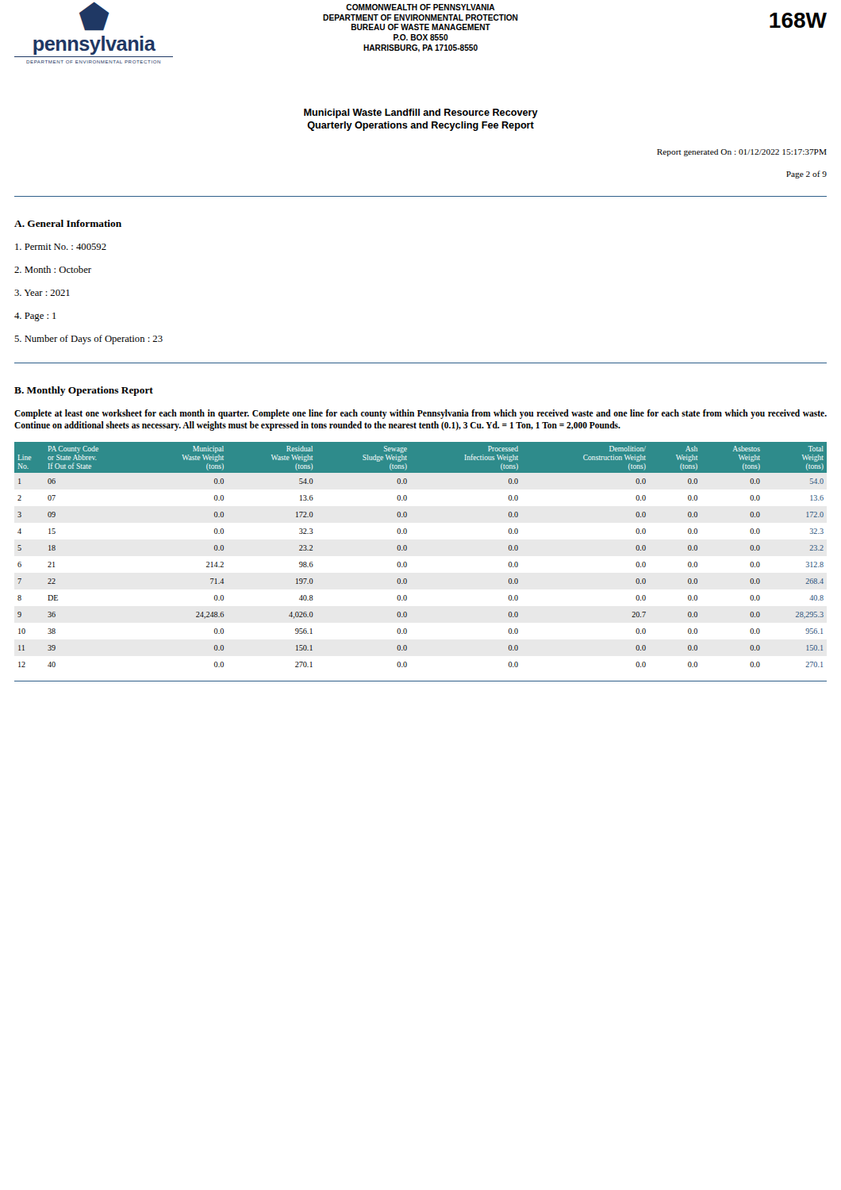⬟
pennsylvania
DEPARTMENT OF ENVIRONMENTAL PROTECTION
168W
COMMONWEALTH OF PENNSYLVANIA
DEPARTMENT OF ENVIRONMENTAL PROTECTION
BUREAU OF WASTE MANAGEMENT
P.O. BOX 8550
HARRISBURG, PA 17105-8550
Municipal Waste Landfill and Resource Recovery
Quarterly Operations and Recycling Fee Report
Report generated On : 01/12/2022 15:17:37PM
Page 2 of 9
A. General Information
1. Permit No. : 400592
2. Month : October
3. Year : 2021
4. Page : 1
5. Number of Days of Operation : 23
B. Monthly Operations Report
Complete at least one worksheet for each month in quarter. Complete one line for each county within Pennsylvania from which you received waste and one line for each state from which you received waste. Continue on additional sheets as necessary. All weights must be expressed in tons rounded to the nearest tenth (0.1), 3 Cu. Yd. = 1 Ton, 1 Ton = 2,000 Pounds.
| Line No. | PA County Code or State Abbrev. If Out of State | Municipal Waste Weight (tons) | Residual Waste Weight (tons) | Sewage Sludge Weight (tons) | Processed Infectious Weight (tons) | Demolition/ Construction Weight (tons) | Ash Weight (tons) | Asbestos Weight (tons) | Total Weight (tons) |
| --- | --- | --- | --- | --- | --- | --- | --- | --- | --- |
| 1 | 06 | 0.0 | 54.0 | 0.0 | 0.0 | 0.0 | 0.0 | 0.0 | 54.0 |
| 2 | 07 | 0.0 | 13.6 | 0.0 | 0.0 | 0.0 | 0.0 | 0.0 | 13.6 |
| 3 | 09 | 0.0 | 172.0 | 0.0 | 0.0 | 0.0 | 0.0 | 0.0 | 172.0 |
| 4 | 15 | 0.0 | 32.3 | 0.0 | 0.0 | 0.0 | 0.0 | 0.0 | 32.3 |
| 5 | 18 | 0.0 | 23.2 | 0.0 | 0.0 | 0.0 | 0.0 | 0.0 | 23.2 |
| 6 | 21 | 214.2 | 98.6 | 0.0 | 0.0 | 0.0 | 0.0 | 0.0 | 312.8 |
| 7 | 22 | 71.4 | 197.0 | 0.0 | 0.0 | 0.0 | 0.0 | 0.0 | 268.4 |
| 8 | DE | 0.0 | 40.8 | 0.0 | 0.0 | 0.0 | 0.0 | 0.0 | 40.8 |
| 9 | 36 | 24,248.6 | 4,026.0 | 0.0 | 0.0 | 20.7 | 0.0 | 0.0 | 28,295.3 |
| 10 | 38 | 0.0 | 956.1 | 0.0 | 0.0 | 0.0 | 0.0 | 0.0 | 956.1 |
| 11 | 39 | 0.0 | 150.1 | 0.0 | 0.0 | 0.0 | 0.0 | 0.0 | 150.1 |
| 12 | 40 | 0.0 | 270.1 | 0.0 | 0.0 | 0.0 | 0.0 | 0.0 | 270.1 |